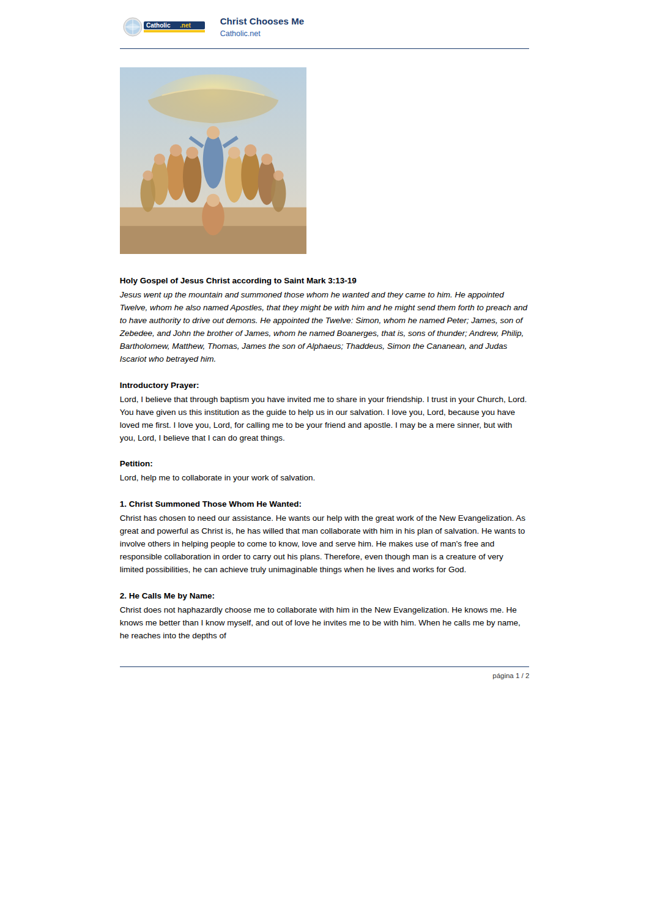Christ Chooses Me
Catholic.net
Holy Gospel of Jesus Christ according to Saint Mark 3:13-19
Jesus went up the mountain and summoned those whom he wanted and they came to him. He appointed Twelve, whom he also named Apostles, that they might be with him and he might send them forth to preach and to have authority to drive out demons. He appointed the Twelve: Simon, whom he named Peter; James, son of Zebedee, and John the brother of James, whom he named Boanerges, that is, sons of thunder; Andrew, Philip, Bartholomew, Matthew, Thomas, James the son of Alphaeus; Thaddeus, Simon the Cananean, and Judas Iscariot who betrayed him.
Introductory Prayer:
Lord, I believe that through baptism you have invited me to share in your friendship. I trust in your Church, Lord. You have given us this institution as the guide to help us in our salvation. I love you, Lord, because you have loved me first. I love you, Lord, for calling me to be your friend and apostle. I may be a mere sinner, but with you, Lord, I believe that I can do great things.
Petition:
Lord, help me to collaborate in your work of salvation.
1. Christ Summoned Those Whom He Wanted:
Christ has chosen to need our assistance. He wants our help with the great work of the New Evangelization. As great and powerful as Christ is, he has willed that man collaborate with him in his plan of salvation. He wants to involve others in helping people to come to know, love and serve him. He makes use of man's free and responsible collaboration in order to carry out his plans. Therefore, even though man is a creature of very limited possibilities, he can achieve truly unimaginable things when he lives and works for God.
2. He Calls Me by Name:
Christ does not haphazardly choose me to collaborate with him in the New Evangelization. He knows me. He knows me better than I know myself, and out of love he invites me to be with him. When he calls me by name, he reaches into the depths of
página 1 / 2